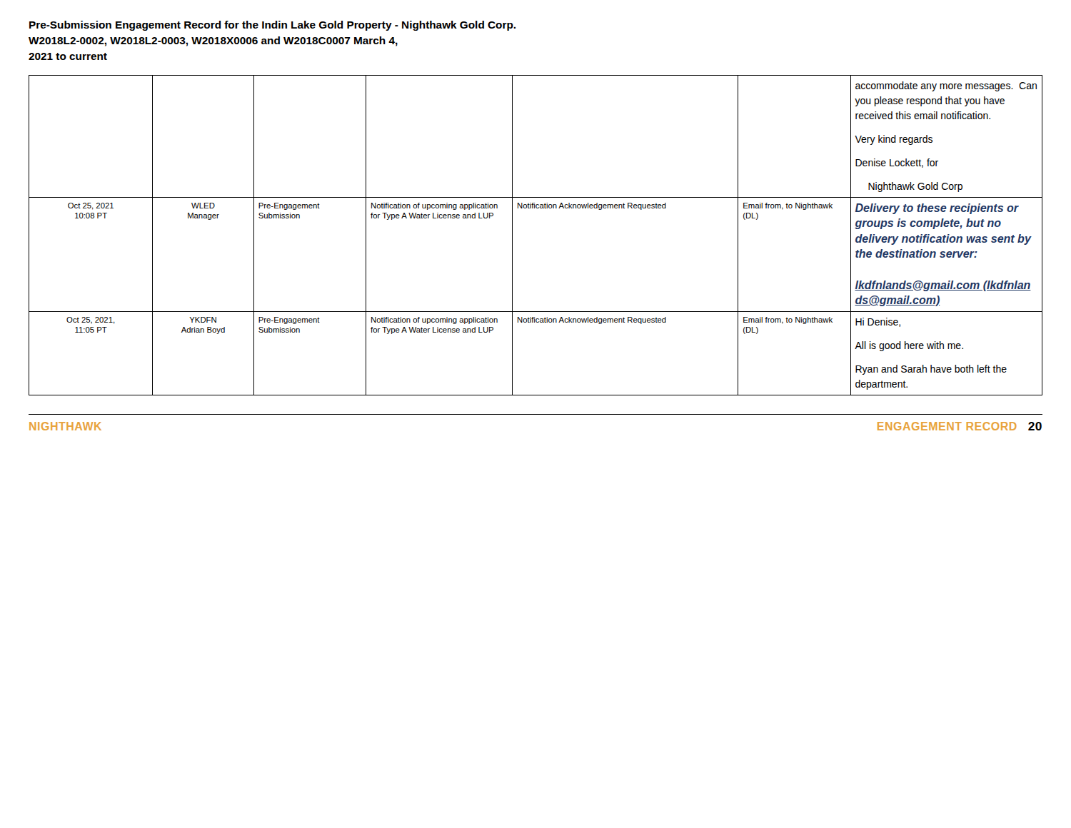Pre-Submission Engagement Record for the Indin Lake Gold Property - Nighthawk Gold Corp.
W2018L2-0002, W2018L2-0003, W2018X0006 and W2018C0007 March 4,
2021 to current
| | | | | | | accommodate any more messages. Can you please respond that you have received this email notification. Very kind regards Denise Lockett, for Nighthawk Gold Corp |
| Oct 25, 2021 10:08 PT | WLED Manager | Pre-Engagement Submission | Notification of upcoming application for Type A Water License and LUP | Notification Acknowledgement Requested | Email from, to Nighthawk (DL) | Delivery to these recipients or groups is complete, but no delivery notification was sent by the destination server: lkdfnlands@gmail.com (lkdfnlands@gmail.com) |
| Oct 25, 2021, 11:05 PT | YKDFN Adrian Boyd | Pre-Engagement Submission | Notification of upcoming application for Type A Water License and LUP | Notification Acknowledgement Requested | Email from, to Nighthawk (DL) | Hi Denise, All is good here with me. Ryan and Sarah have both left the department. |
NIGHTHAWK
ENGAGEMENT RECORD 20